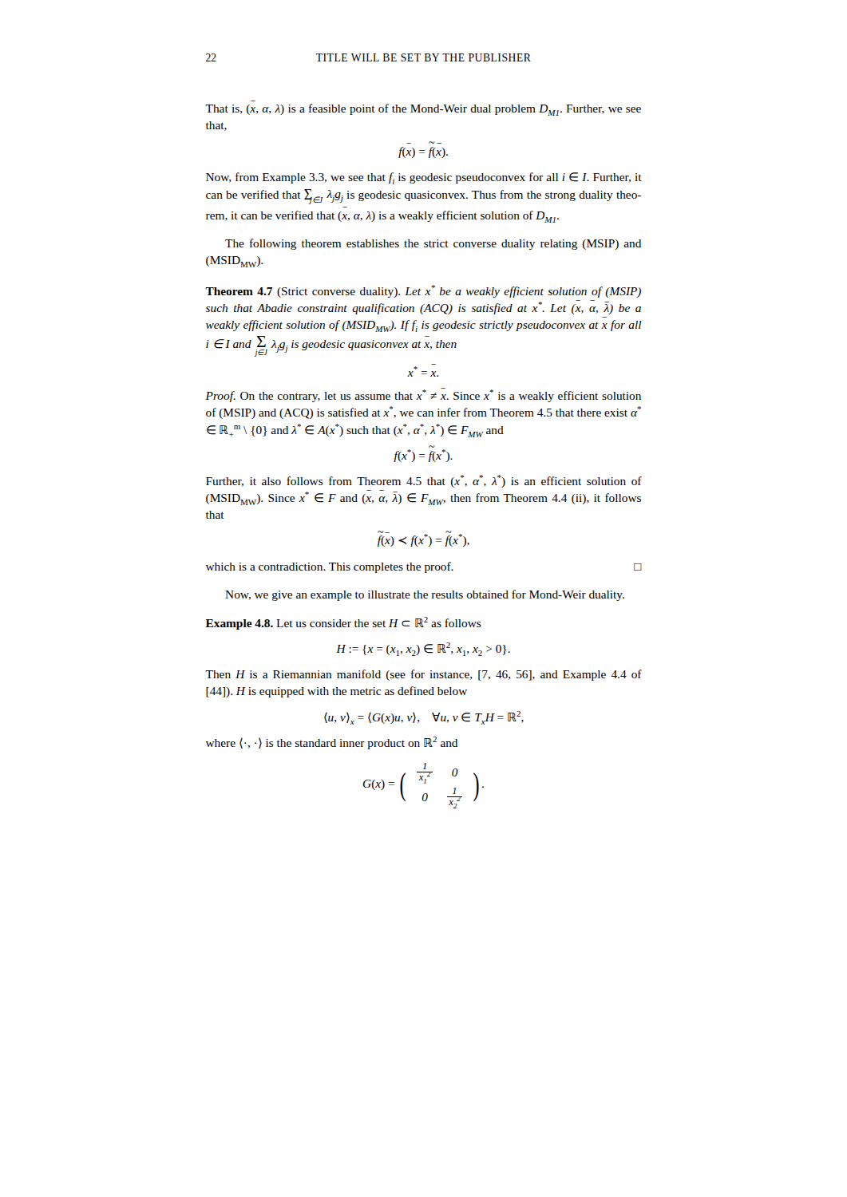22
TITLE WILL BE SET BY THE PUBLISHER
That is, (x, α, λ) is a feasible point of the Mond-Weir dual problem DM1. Further, we see that,
f(x) = f(x).
Now, from Example 3.3, we see that fi is geodesic pseudoconvex for all i ∈ I. Further, it can be verified that Σj∈J λjgj is geodesic quasiconvex. Thus from the strong duality theorem, it can be verified that (x, α, λ) is a weakly efficient solution of DM1.
The following theorem establishes the strict converse duality relating (MSIP) and (MSIDMW).
Theorem 4.7 (Strict converse duality). Let x* be a weakly efficient solution of (MSIP) such that Abadie constraint qualification (ACQ) is satisfied at x*. Let (x, α, λ) be a weakly efficient solution of (MSIDMW). If fi is geodesic strictly pseudoconvex at x for all i ∈ I and Σj∈J λjgj is geodesic quasiconvex at x, then
x* = x.
Proof. On the contrary, let us assume that x* ≠ x. Since x* is a weakly efficient solution of (MSIP) and (ACQ) is satisfied at x*, we can infer from Theorem 4.5 that there exist α* ∈ ℝ+m \ {0} and λ* ∈ A(x*) such that (x*, α*, λ*) ∈ FMW and
f(x*) = f(x*).
Further, it also follows from Theorem 4.5 that (x*, α*, λ*) is an efficient solution of (MSIDMW). Since x* ∈ F and (x, α, λ) ∈ FMW, then from Theorem 4.4 (ii), it follows that
f(x) ≺ f(x*) = f(x*),
which is a contradiction. This completes the proof. □
Now, we give an example to illustrate the results obtained for Mond-Weir duality.
Example 4.8. Let us consider the set H ⊂ ℝ2 as follows
H := {x = (x1, x2) ∈ ℝ2, x1, x2 > 0}.
Then H is a Riemannian manifold (see for instance, [7, 46, 56], and Example 4.4 of [44]). H is equipped with the metric as defined below
⟨u, v⟩x = ⟨G(x)u, v⟩, ∀u, v ∈ Tx H = ℝ2,
where ⟨·, ·⟩ is the standard inner product on ℝ2 and
G(x) = (
| 1 x 1 2 | 0 |
| 0 | 1 x 2 2 |
).